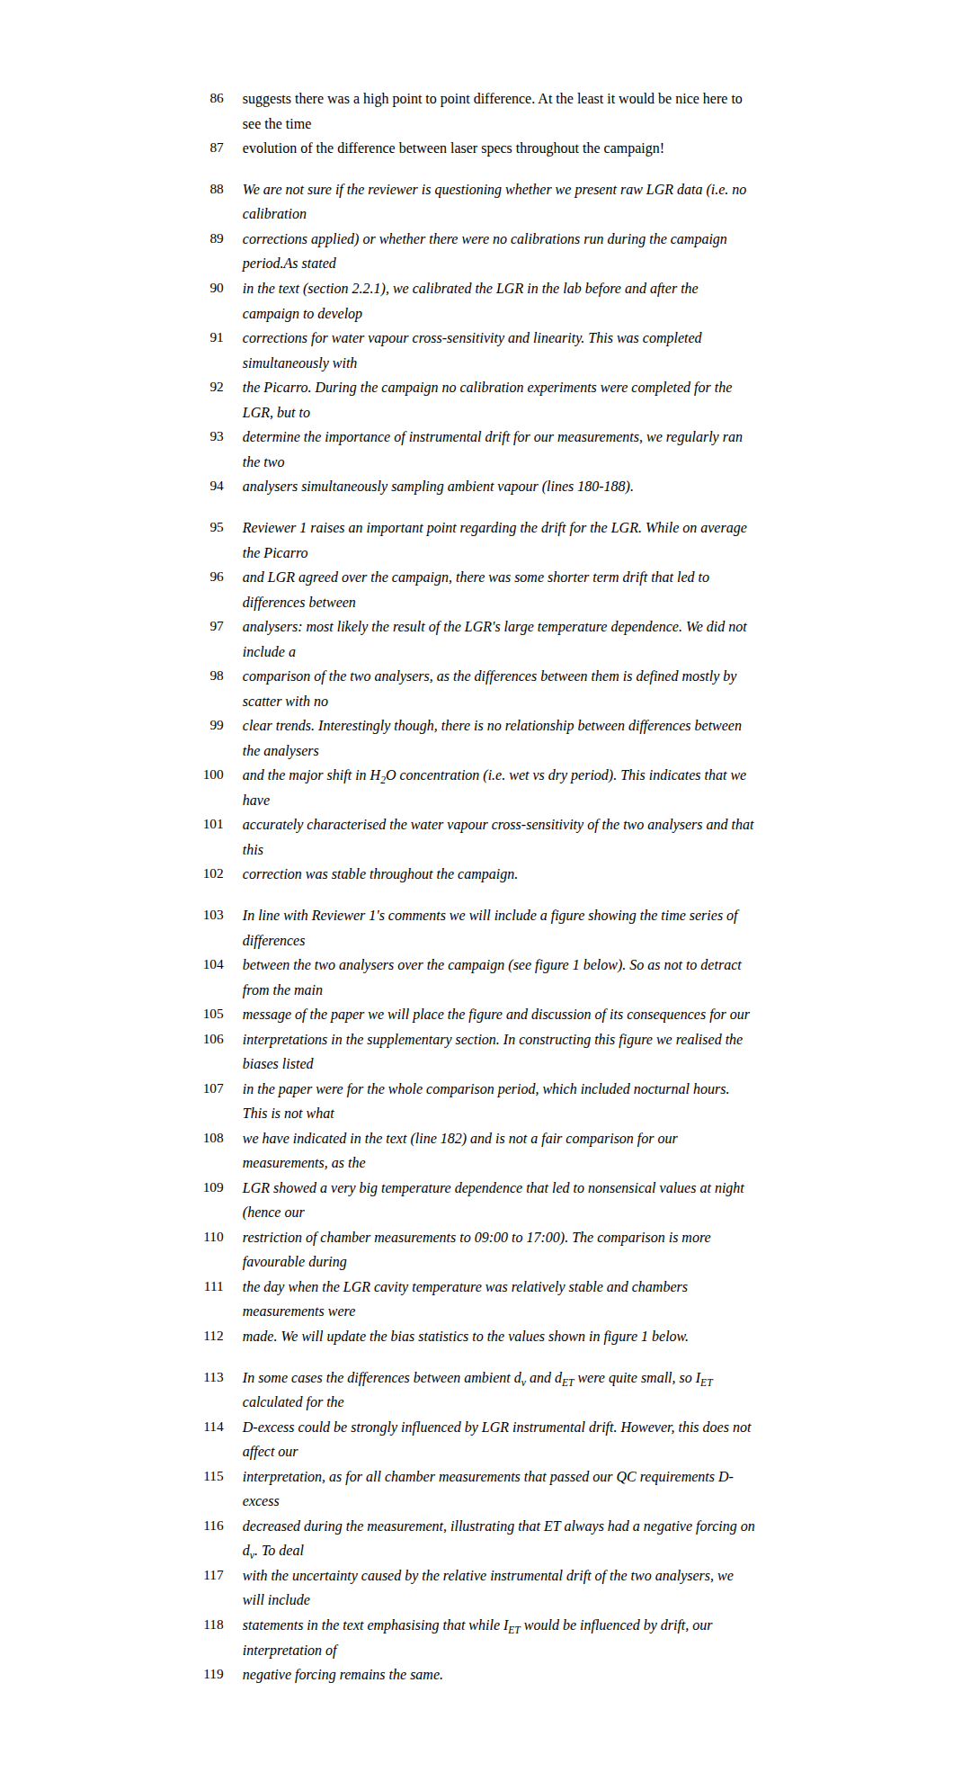86 suggests there was a high point to point difference. At the least it would be nice here to see the time
87 evolution of the difference between laser specs throughout the campaign!
88 We are not sure if the reviewer is questioning whether we present raw LGR data (i.e. no calibration
89 corrections applied) or whether there were no calibrations run during the campaign period.As stated
90 in the text (section 2.2.1), we calibrated the LGR in the lab before and after the campaign to develop
91 corrections for water vapour cross-sensitivity and linearity. This was completed simultaneously with
92 the Picarro. During the campaign no calibration experiments were completed for the LGR, but to
93 determine the importance of instrumental drift for our measurements, we regularly ran the two
94 analysers simultaneously sampling ambient vapour (lines 180-188).
95 Reviewer 1 raises an important point regarding the drift for the LGR. While on average the Picarro
96 and LGR agreed over the campaign, there was some shorter term drift that led to differences between
97 analysers: most likely the result of the LGR's large temperature dependence. We did not include a
98 comparison of the two analysers, as the differences between them is defined mostly by scatter with no
99 clear trends. Interestingly though, there is no relationship between differences between the analysers
100 and the major shift in H2O concentration (i.e. wet vs dry period). This indicates that we have
101 accurately characterised the water vapour cross-sensitivity of the two analysers and that this
102 correction was stable throughout the campaign.
103 In line with Reviewer 1's comments we will include a figure showing the time series of differences
104 between the two analysers over the campaign (see figure 1 below). So as not to detract from the main
105 message of the paper we will place the figure and discussion of its consequences for our
106 interpretations in the supplementary section. In constructing this figure we realised the biases listed
107 in the paper were for the whole comparison period, which included nocturnal hours. This is not what
108 we have indicated in the text (line 182) and is not a fair comparison for our measurements, as the
109 LGR showed a very big temperature dependence that led to nonsensical values at night (hence our
110 restriction of chamber measurements to 09:00 to 17:00). The comparison is more favourable during
111 the day when the LGR cavity temperature was relatively stable and chambers measurements were
112 made. We will update the bias statistics to the values shown in figure 1 below.
113 In some cases the differences between ambient dv and dET were quite small, so IET calculated for the
114 D-excess could be strongly influenced by LGR instrumental drift. However, this does not affect our
115 interpretation, as for all chamber measurements that passed our QC requirements D-excess
116 decreased during the measurement, illustrating that ET always had a negative forcing on dv. To deal
117 with the uncertainty caused by the relative instrumental drift of the two analysers, we will include
118 statements in the text emphasising that while IET would be influenced by drift, our interpretation of
119 negative forcing remains the same.